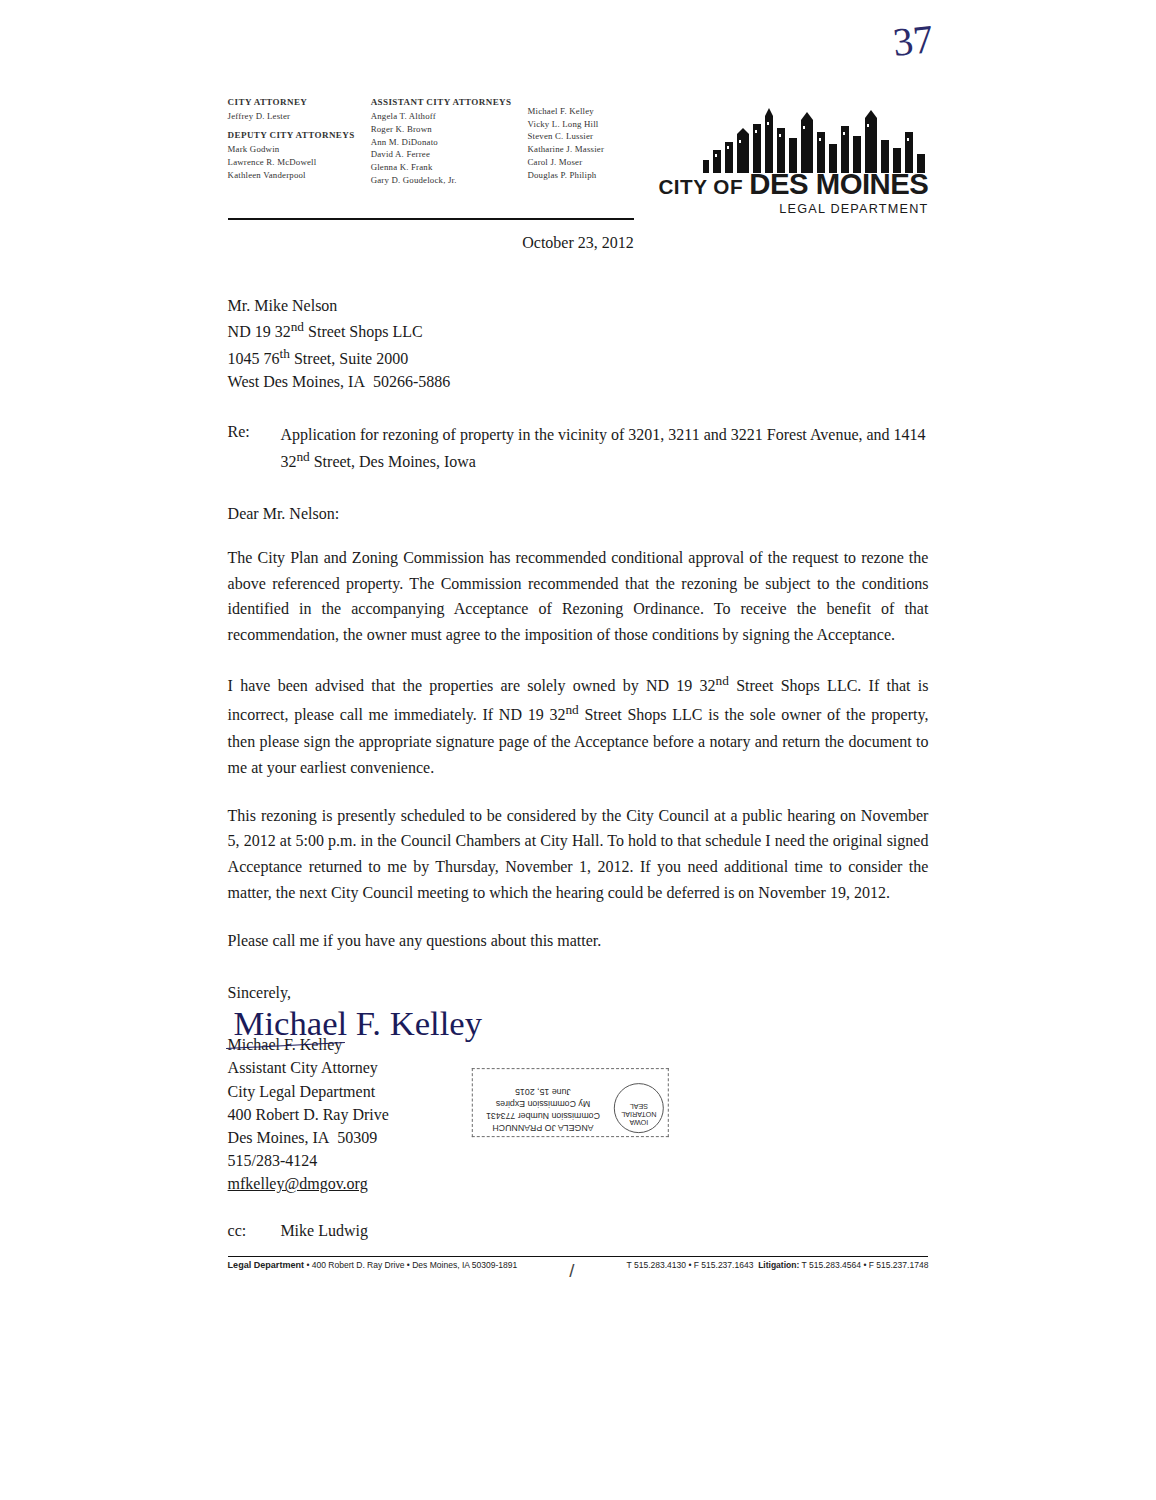37
City Attorney
Jeffrey D. Lester
Deputy City Attorneys
Mark Godwin
Lawrence R. McDowell
Kathleen Vanderpool
Assistant City Attorneys
Angela T. Althoff
Roger K. Brown
Ann M. DiDonato
David A. Ferree
Glenna K. Frank
Gary D. Goudelock, Jr.
Michael F. Kelley
Vicky L. Long Hill
Steven C. Lussier
Katharine J. Massier
Carol J. Moser
Douglas P. Philiph
CITY OF DES MOINES
LEGAL DEPARTMENT
October 23, 2012
Mr. Mike Nelson
ND 19 32nd Street Shops LLC
1045 76th Street, Suite 2000
West Des Moines, IA 50266-5886
Re:
Application for rezoning of property in the vicinity of 3201, 3211 and 3221 Forest Avenue, and 1414 32nd Street, Des Moines, Iowa
Dear Mr. Nelson:
The City Plan and Zoning Commission has recommended conditional approval of the request to rezone the above referenced property. The Commission recommended that the rezoning be subject to the conditions identified in the accompanying Acceptance of Rezoning Ordinance. To receive the benefit of that recommendation, the owner must agree to the imposition of those conditions by signing the Acceptance.
I have been advised that the properties are solely owned by ND 19 32nd Street Shops LLC. If that is incorrect, please call me immediately. If ND 19 32nd Street Shops LLC is the sole owner of the property, then please sign the appropriate signature page of the Acceptance before a notary and return the document to me at your earliest convenience.
This rezoning is presently scheduled to be considered by the City Council at a public hearing on November 5, 2012 at 5:00 p.m. in the Council Chambers at City Hall. To hold to that schedule I need the original signed Acceptance returned to me by Thursday, November 1, 2012. If you need additional time to consider the matter, the next City Council meeting to which the hearing could be deferred is on November 19, 2012.
Please call me if you have any questions about this matter.
Sincerely,
Michael F. Kelley
Michael F. Kelley
Assistant City Attorney
City Legal Department
400 Robert D. Ray Drive
Des Moines, IA 50309
515/283-4124
mfkelley@dmgov.org
IOWA
NOTARIAL
SEAL
ANGELA JO PRANNUCH
Commission Number 773431
My Commission Expires
June 15, 2015
cc: Mike Ludwig
Legal Department • 400 Robert D. Ray Drive • Des Moines, IA 50309-1891
/
T 515.283.4130 • F 515.237.1643 Litigation: T 515.283.4564 • F 515.237.1748